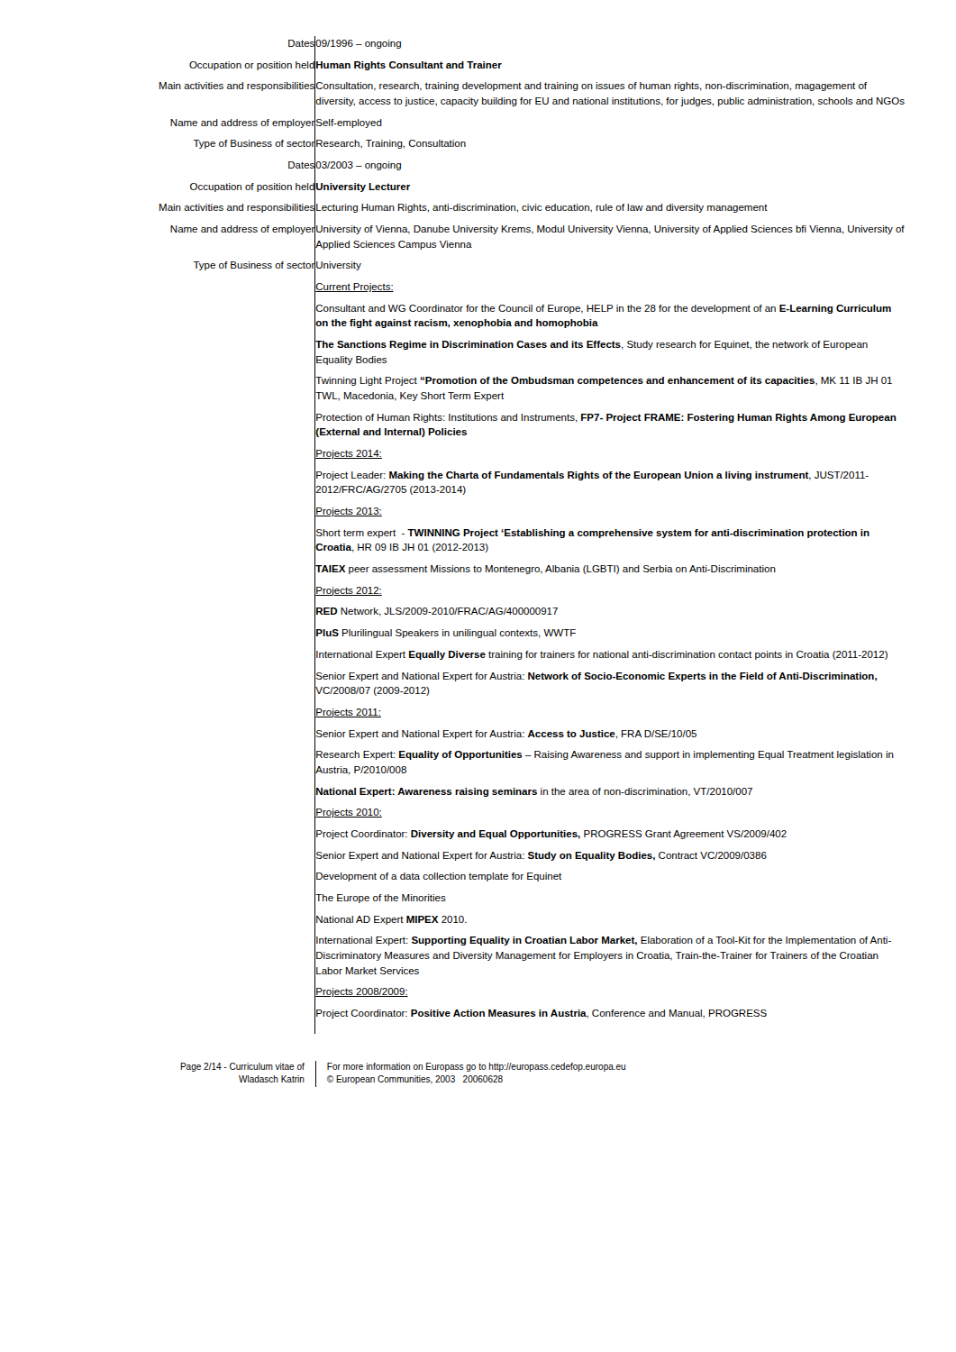| Dates | 09/1996 – ongoing |
| Occupation or position held | Human Rights Consultant and Trainer |
| Main activities and responsibilities | Consultation, research, training development and training on issues of human rights, non-discrimination, magagement of diversity, access to justice, capacity building for EU and national institutions, for judges, public administration, schools and NGOs |
| Name and address of employer | Self-employed |
| Type of Business of sector | Research, Training, Consultation |
| Dates | 03/2003 – ongoing |
| Occupation of position held | University Lecturer |
| Main activities and responsibilities | Lecturing Human Rights, anti-discrimination, civic education, rule of law and diversity management |
| Name and address of employer | University of Vienna, Danube University Krems, Modul University Vienna, University of Applied Sciences bfi Vienna, University of Applied Sciences Campus Vienna |
| Type of Business of sector | University Current Projects: Consultant and WG Coordinator for the Council of Europe, HELP in the 28 for the development of an E-Learning Curriculum on the fight against racism, xenophobia and homophobia The Sanctions Regime in Discrimination Cases and its Effects , Study research for Equinet, the network of European Equality Bodies Twinning Light Project “Promotion of the Ombudsman competences and enhancement of its capacities , MK 11 IB JH 01 TWL, Macedonia, Key Short Term Expert Protection of Human Rights: Institutions and Instruments, FP7- Project FRAME: Fostering Human Rights Among European (External and Internal) Policies Projects 2014: Project Leader: Making the Charta of Fundamentals Rights of the European Union a living instrument , JUST/2011-2012/FRC/AG/2705 (2013-2014) Projects 2013: Short term expert - TWINNING Project ‘Establishing a comprehensive system for anti-discrimination protection in Croatia , HR 09 IB JH 01 (2012-2013) TAIEX peer assessment Missions to Montenegro, Albania (LGBTI) and Serbia on Anti-Discrimination Projects 2012: RED Network, JLS/2009-2010/FRAC/AG/400000917 PluS Plurilingual Speakers in unilingual contexts, WWTF International Expert Equally Diverse training for trainers for national anti-discrimination contact points in Croatia (2011-2012) Senior Expert and National Expert for Austria: Network of Socio-Economic Experts in the Field of Anti-Discrimination, VC/2008/07 (2009-2012) Projects 2011: Senior Expert and National Expert for Austria: Access to Justice , FRA D/SE/10/05 Research Expert: Equality of Opportunities – Raising Awareness and support in implementing Equal Treatment legislation in Austria, P/2010/008 National Expert: Awareness raising seminars in the area of non-discrimination, VT/2010/007 Projects 2010: Project Coordinator: Diversity and Equal Opportunities, PROGRESS Grant Agreement VS/2009/402 Senior Expert and National Expert for Austria: Study on Equality Bodies, Contract VC/2009/0386 Development of a data collection template for Equinet The Europe of the Minorities National AD Expert MIPEX 2010. International Expert: Supporting Equality in Croatian Labor Market, Elaboration of a Tool-Kit for the Implementation of Anti-Discriminatory Measures and Diversity Management for Employers in Croatia, Train-the-Trainer for Trainers of the Croatian Labor Market Services Projects 2008/2009: Project Coordinator: Positive Action Measures in Austria , Conference and Manual, PROGRESS |
Page 2/14 - Curriculum vitae of
Wladasch Katrin
For more information on Europass go to http://europass.cedefop.europa.eu
© European Communities, 2003 20060628